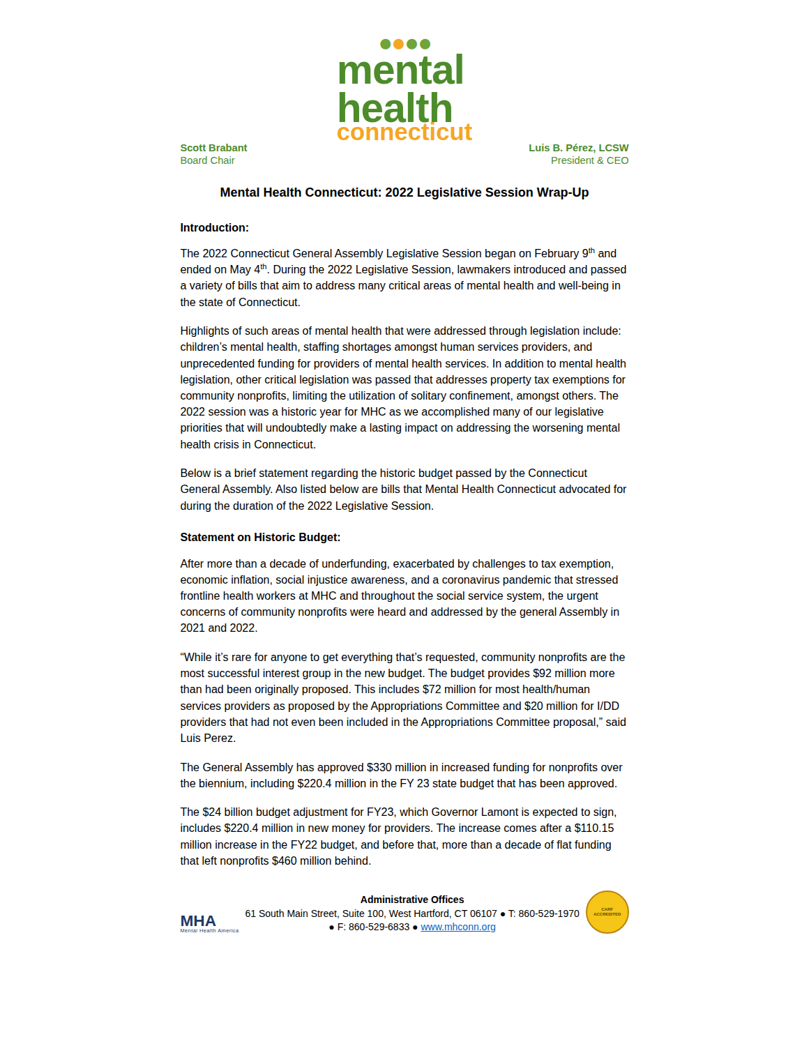●●●●
mental
health
connecticut
Scott Brabant
Board Chair
Luis B. Pérez, LCSW
President & CEO
Mental Health Connecticut: 2022 Legislative Session Wrap-Up
Introduction:
The 2022 Connecticut General Assembly Legislative Session began on February 9th and ended on May 4th. During the 2022 Legislative Session, lawmakers introduced and passed a variety of bills that aim to address many critical areas of mental health and well-being in the state of Connecticut.
Highlights of such areas of mental health that were addressed through legislation include: children’s mental health, staffing shortages amongst human services providers, and unprecedented funding for providers of mental health services. In addition to mental health legislation, other critical legislation was passed that addresses property tax exemptions for community nonprofits, limiting the utilization of solitary confinement, amongst others. The 2022 session was a historic year for MHC as we accomplished many of our legislative priorities that will undoubtedly make a lasting impact on addressing the worsening mental health crisis in Connecticut.
Below is a brief statement regarding the historic budget passed by the Connecticut General Assembly. Also listed below are bills that Mental Health Connecticut advocated for during the duration of the 2022 Legislative Session.
Statement on Historic Budget:
After more than a decade of underfunding, exacerbated by challenges to tax exemption, economic inflation, social injustice awareness, and a coronavirus pandemic that stressed frontline health workers at MHC and throughout the social service system, the urgent concerns of community nonprofits were heard and addressed by the general Assembly in 2021 and 2022.
“While it’s rare for anyone to get everything that’s requested, community nonprofits are the most successful interest group in the new budget. The budget provides $92 million more than had been originally proposed. This includes $72 million for most health/human services providers as proposed by the Appropriations Committee and $20 million for I/DD providers that had not even been included in the Appropriations Committee proposal,” said Luis Perez.
The General Assembly has approved $330 million in increased funding for nonprofits over the biennium, including $220.4 million in the FY 23 state budget that has been approved.
The $24 billion budget adjustment for FY23, which Governor Lamont is expected to sign, includes $220.4 million in new money for providers. The increase comes after a $110.15 million increase in the FY22 budget, and before that, more than a decade of flat funding that left nonprofits $460 million behind.
MHA Mental Health America
Administrative Offices 61 South Main Street, Suite 100, West Hartford, CT 06107 ● T: 860-529-1970 ● F: 860-529-6833 ● www.mhconn.org
CARF
ACCREDITED